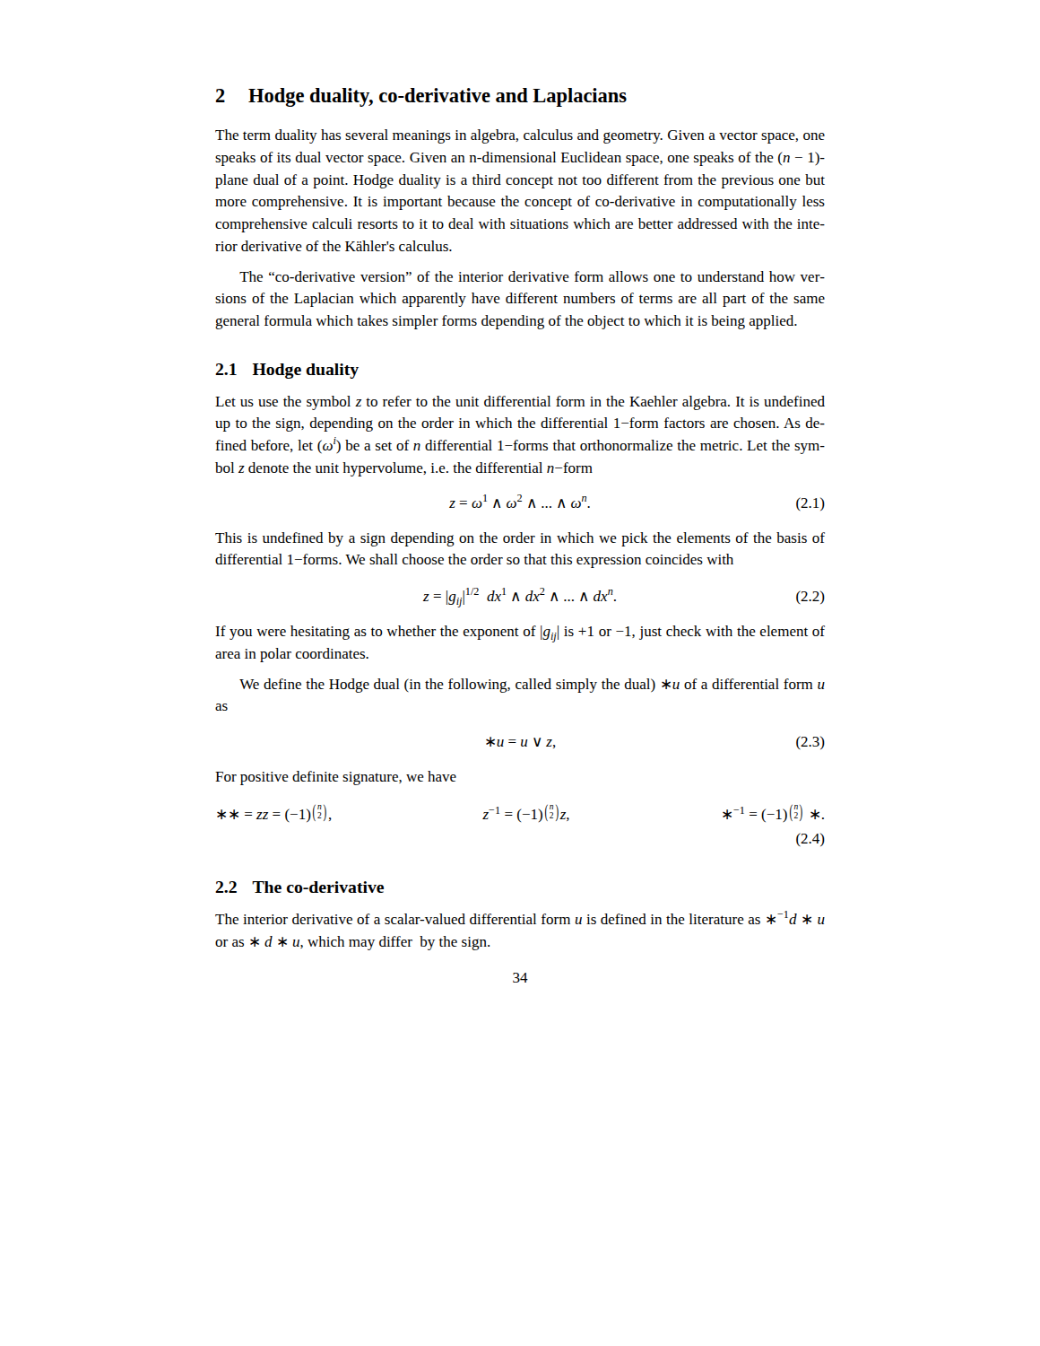2 Hodge duality, co-derivative and Laplacians
The term duality has several meanings in algebra, calculus and geometry. Given a vector space, one speaks of its dual vector space. Given an n-dimensional Euclidean space, one speaks of the (n − 1)-plane dual of a point. Hodge duality is a third concept not too different from the previous one but more comprehensive. It is important because the concept of co-derivative in computationally less comprehensive calculi resorts to it to deal with situations which are better addressed with the interior derivative of the Kähler's calculus.
The “co-derivative version” of the interior derivative form allows one to understand how versions of the Laplacian which apparently have different numbers of terms are all part of the same general formula which takes simpler forms depending of the object to which it is being applied.
2.1 Hodge duality
Let us use the symbol z to refer to the unit differential form in the Kaehler algebra. It is undefined up to the sign, depending on the order in which the differential 1−form factors are chosen. As defined before, let (ωi) be a set of n differential 1−forms that orthonormalize the metric. Let the symbol z denote the unit hypervolume, i.e. the differential n−form
z = ω1 ∧ ω2 ∧ ... ∧ ωn. (2.1)
This is undefined by a sign depending on the order in which we pick the elements of the basis of differential 1−forms. We shall choose the order so that this expression coincides with
z = |gij|1/2 dx1 ∧ dx2 ∧ ... ∧ dxn. (2.2)
If you were hesitating as to whether the exponent of |gij| is +1 or −1, just check with the element of area in polar coordinates.
We define the Hodge dual (in the following, called simply the dual) ∗u of a differential form u as
∗u = u ∨ z, (2.3)
For positive definite signature, we have
∗∗ = zz = (−1)(n 2), z−1 = (−1)(n 2) z, ∗−1 = (−1)(n 2) ∗.
(2.4)
2.2 The co-derivative
The interior derivative of a scalar-valued differential form u is defined in the literature as ∗−1d ∗ u or as ∗ d ∗ u, which may differ by the sign.
34